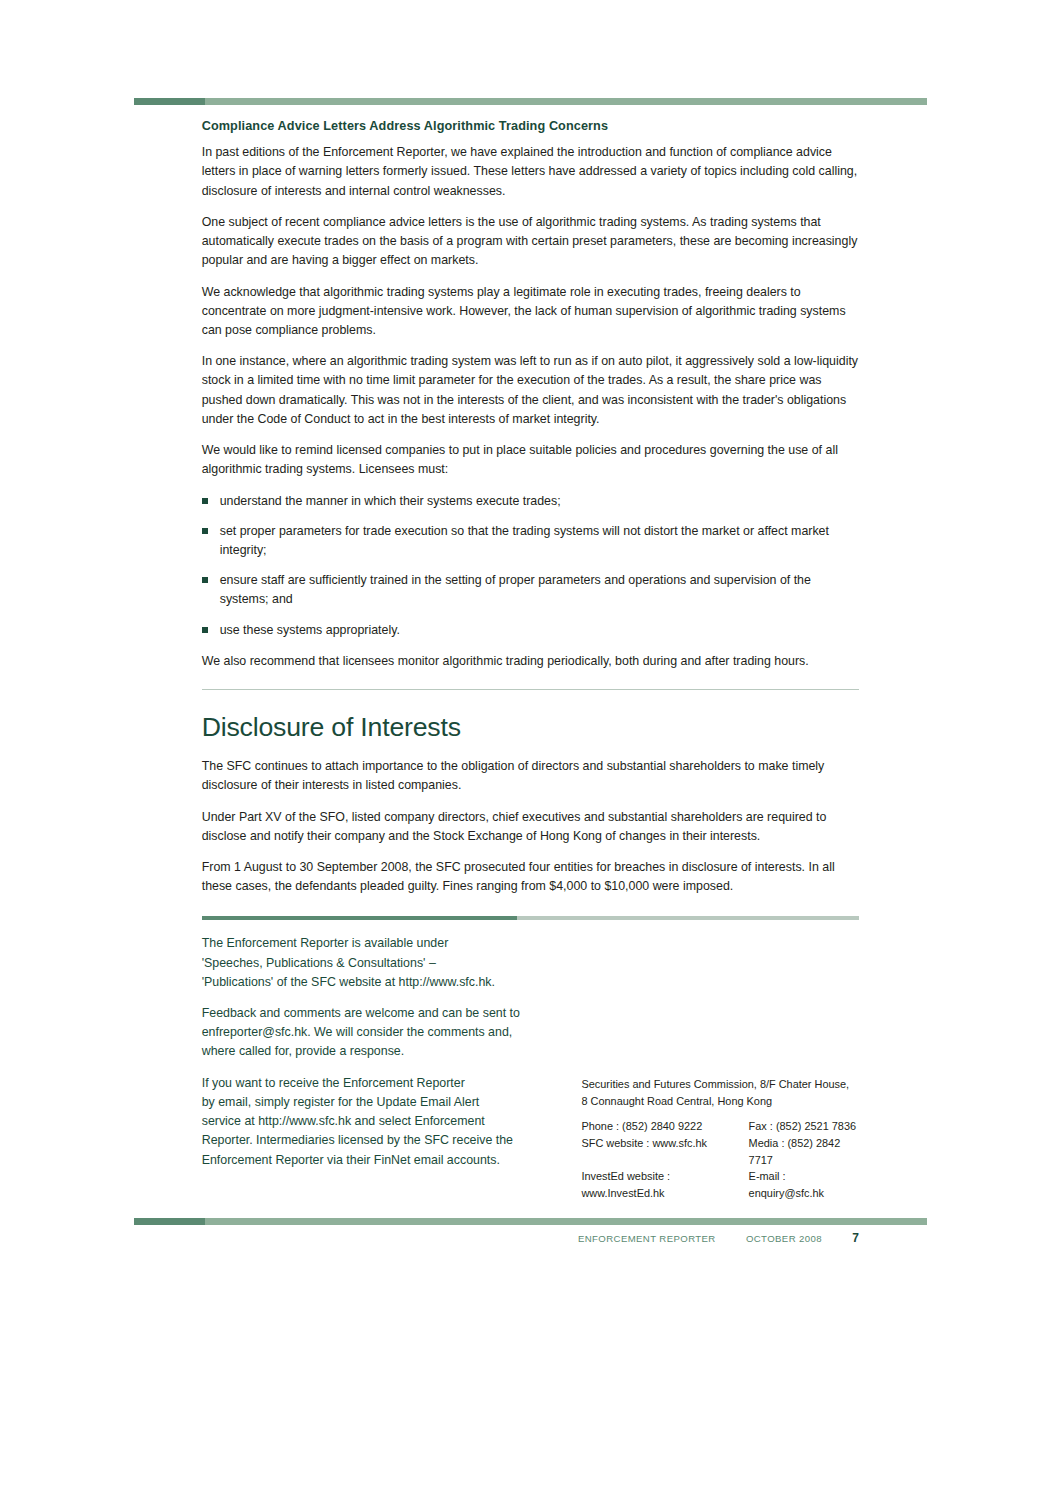Compliance Advice Letters Address Algorithmic Trading Concerns
In past editions of the Enforcement Reporter, we have explained the introduction and function of compliance advice letters in place of warning letters formerly issued. These letters have addressed a variety of topics including cold calling, disclosure of interests and internal control weaknesses.
One subject of recent compliance advice letters is the use of algorithmic trading systems. As trading systems that automatically execute trades on the basis of a program with certain preset parameters, these are becoming increasingly popular and are having a bigger effect on markets.
We acknowledge that algorithmic trading systems play a legitimate role in executing trades, freeing dealers to concentrate on more judgment-intensive work. However, the lack of human supervision of algorithmic trading systems can pose compliance problems.
In one instance, where an algorithmic trading system was left to run as if on auto pilot, it aggressively sold a low-liquidity stock in a limited time with no time limit parameter for the execution of the trades. As a result, the share price was pushed down dramatically. This was not in the interests of the client, and was inconsistent with the trader's obligations under the Code of Conduct to act in the best interests of market integrity.
We would like to remind licensed companies to put in place suitable policies and procedures governing the use of all algorithmic trading systems. Licensees must:
understand the manner in which their systems execute trades;
set proper parameters for trade execution so that the trading systems will not distort the market or affect market integrity;
ensure staff are sufficiently trained in the setting of proper parameters and operations and supervision of the systems; and
use these systems appropriately.
We also recommend that licensees monitor algorithmic trading periodically, both during and after trading hours.
Disclosure of Interests
The SFC continues to attach importance to the obligation of directors and substantial shareholders to make timely disclosure of their interests in listed companies.
Under Part XV of the SFO, listed company directors, chief executives and substantial shareholders are required to disclose and notify their company and the Stock Exchange of Hong Kong of changes in their interests.
From 1 August to 30 September 2008, the SFC prosecuted four entities for breaches in disclosure of interests. In all these cases, the defendants pleaded guilty. Fines ranging from $4,000 to $10,000 were imposed.
The Enforcement Reporter is available under
'Speeches, Publications & Consultations' –
'Publications' of the SFC website at http://www.sfc.hk.
Feedback and comments are welcome and can be sent to
enfreporter@sfc.hk. We will consider the comments and,
where called for, provide a response.
If you want to receive the Enforcement Reporter
by email, simply register for the Update Email Alert
service at http://www.sfc.hk and select Enforcement
Reporter. Intermediaries licensed by the SFC receive the
Enforcement Reporter via their FinNet email accounts.
Securities and Futures Commission, 8/F Chater House,
8 Connaught Road Central, Hong Kong
Phone : (852) 2840 9222
Fax : (852) 2521 7836
SFC website : www.sfc.hk
Media : (852) 2842 7717
InvestEd website : www.InvestEd.hk
E-mail : enquiry@sfc.hk
ENFORCEMENT REPORTER OCTOBER 2008 7